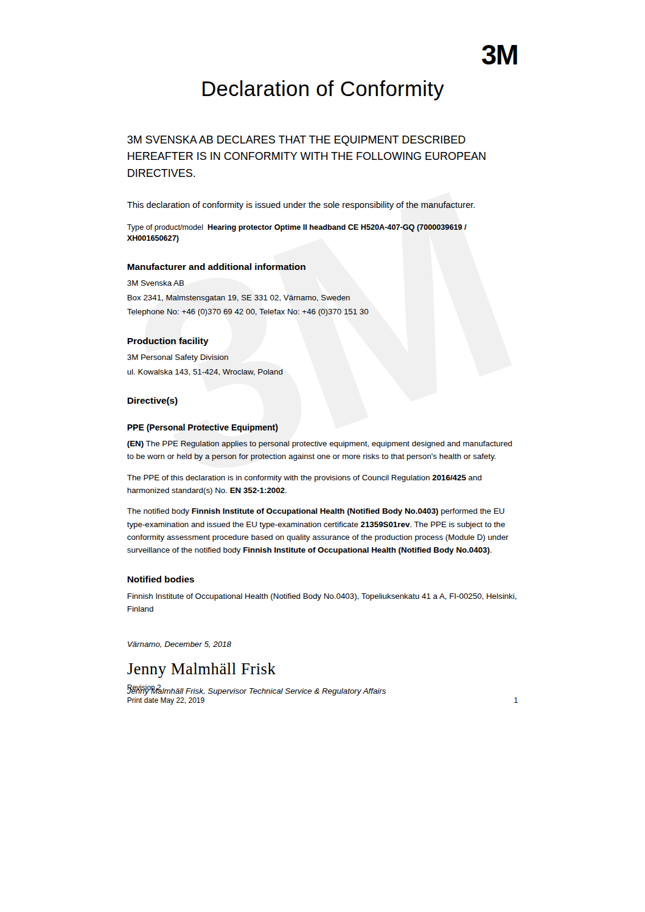3M
3M
Declaration of Conformity
3M SVENSKA AB DECLARES THAT THE EQUIPMENT DESCRIBED HEREAFTER IS IN CONFORMITY WITH THE FOLLOWING EUROPEAN DIRECTIVES.
This declaration of conformity is issued under the sole responsibility of the manufacturer.
Type of product/model Hearing protector Optime II headband CE H520A-407-GQ (7000039619 / XH001650627)
Manufacturer and additional information
3M Svenska AB
Box 2341, Malmstensgatan 19, SE 331 02, Värnamo, Sweden
Telephone No: +46 (0)370 69 42 00, Telefax No: +46 (0)370 151 30
Production facility
3M Personal Safety Division
ul. Kowalska 143, 51-424, Wroclaw, Poland
Directive(s)
PPE (Personal Protective Equipment)
(EN) The PPE Regulation applies to personal protective equipment, equipment designed and manufactured to be worn or held by a person for protection against one or more risks to that person's health or safety.
The PPE of this declaration is in conformity with the provisions of Council Regulation 2016/425 and harmonized standard(s) No. EN 352-1:2002.
The notified body Finnish Institute of Occupational Health (Notified Body No.0403) performed the EU type-examination and issued the EU type-examination certificate 21359S01rev. The PPE is subject to the conformity assessment procedure based on quality assurance of the production process (Module D) under surveillance of the notified body Finnish Institute of Occupational Health (Notified Body No.0403).
Notified bodies
Finnish Institute of Occupational Health (Notified Body No.0403), Topeliuksenkatu 41 a A, FI-00250, Helsinki, Finland
Värnamo, December 5, 2018
Jenny Malmhäll Frisk
Jenny Malmhäll Frisk, Supervisor Technical Service & Regulatory Affairs
Revision 2
Print date May 22, 2019 1